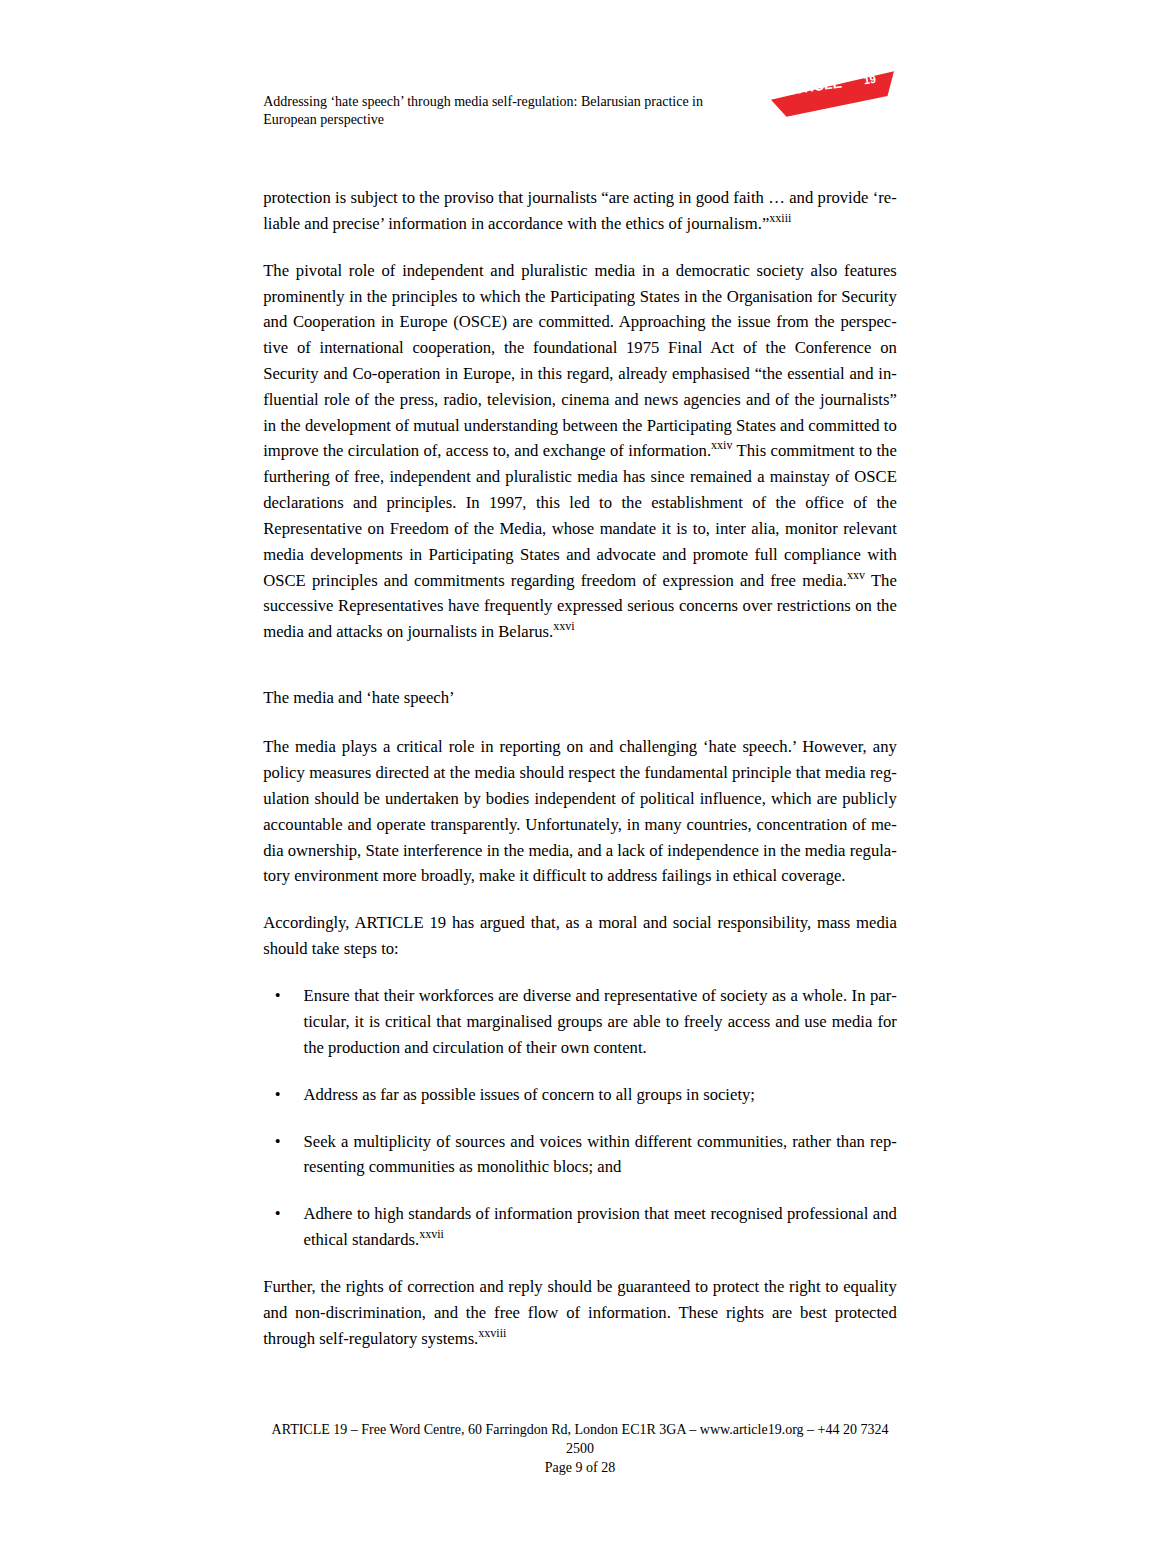Addressing ‘hate speech’ through media self-regulation: Belarusian practice in European perspective
ARTICLE 19 ARTICLE 19
protection is subject to the proviso that journalists “are acting in good faith … and provide ‘reliable and precise’ information in accordance with the ethics of journalism.”xxiii
The pivotal role of independent and pluralistic media in a democratic society also features prominently in the principles to which the Participating States in the Organisation for Security and Cooperation in Europe (OSCE) are committed. Approaching the issue from the perspective of international cooperation, the foundational 1975 Final Act of the Conference on Security and Co-operation in Europe, in this regard, already emphasised “the essential and influential role of the press, radio, television, cinema and news agencies and of the journalists” in the development of mutual understanding between the Participating States and committed to improve the circulation of, access to, and exchange of information.xxiv This commitment to the furthering of free, independent and pluralistic media has since remained a mainstay of OSCE declarations and principles. In 1997, this led to the establishment of the office of the Representative on Freedom of the Media, whose mandate it is to, inter alia, monitor relevant media developments in Participating States and advocate and promote full compliance with OSCE principles and commitments regarding freedom of expression and free media.xxv The successive Representatives have frequently expressed serious concerns over restrictions on the media and attacks on journalists in Belarus.xxvi
The media and ‘hate speech’
The media plays a critical role in reporting on and challenging ‘hate speech.’ However, any policy measures directed at the media should respect the fundamental principle that media regulation should be undertaken by bodies independent of political influence, which are publicly accountable and operate transparently. Unfortunately, in many countries, concentration of media ownership, State interference in the media, and a lack of independence in the media regulatory environment more broadly, make it difficult to address failings in ethical coverage.
Accordingly, ARTICLE 19 has argued that, as a moral and social responsibility, mass media should take steps to:
Ensure that their workforces are diverse and representative of society as a whole. In particular, it is critical that marginalised groups are able to freely access and use media for the production and circulation of their own content.
Address as far as possible issues of concern to all groups in society;
Seek a multiplicity of sources and voices within different communities, rather than representing communities as monolithic blocs; and
Adhere to high standards of information provision that meet recognised professional and ethical standards.xxvii
Further, the rights of correction and reply should be guaranteed to protect the right to equality and non-discrimination, and the free flow of information. These rights are best protected through self-regulatory systems.xxviii
ARTICLE 19 – Free Word Centre, 60 Farringdon Rd, London EC1R 3GA – www.article19.org – +44 20 7324 2500 Page 9 of 28